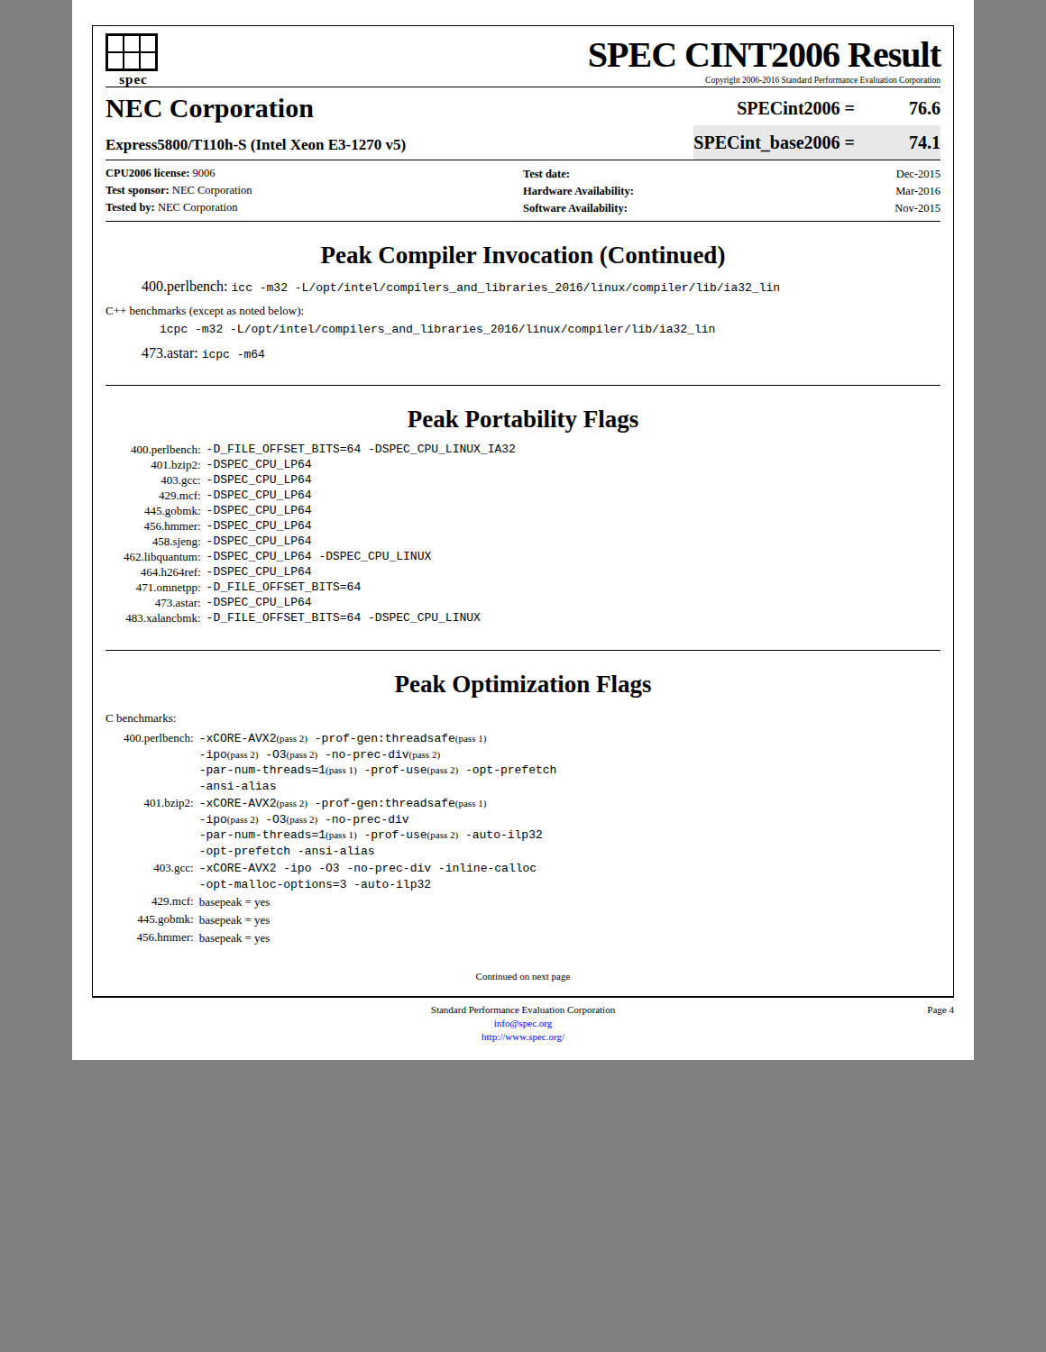spec
SPEC CINT2006 Result
Copyright 2006-2016 Standard Performance Evaluation Corporation
SPECint2006 = 76.6
SPECint_base2006 = 74.1
NEC Corporation
Express5800/T110h-S (Intel Xeon E3-1270 v5)
| CPU2006 license: 9006 | / Test date: / Dec-2015 / |
| Test sponsor: NEC Corporation | / Hardware Availability: / Mar-2016 / |
| Tested by: NEC Corporation | / Software Availability: / Nov-2015 / |
Peak Compiler Invocation (Continued)
400.perlbench: icc -m32 -L/opt/intel/compilers_and_libraries_2016/linux/compiler/lib/ia32_lin
C++ benchmarks (except as noted below):
icpc -m32 -L/opt/intel/compilers_and_libraries_2016/linux/compiler/lib/ia32_lin
473.astar: icpc -m64
Peak Portability Flags
| 400.perlbench: | -D_FILE_OFFSET_BITS=64 -DSPEC_CPU_LINUX_IA32 |
| 401.bzip2: | -DSPEC_CPU_LP64 |
| 403.gcc: | -DSPEC_CPU_LP64 |
| 429.mcf: | -DSPEC_CPU_LP64 |
| 445.gobmk: | -DSPEC_CPU_LP64 |
| 456.hmmer: | -DSPEC_CPU_LP64 |
| 458.sjeng: | -DSPEC_CPU_LP64 |
| 462.libquantum: | -DSPEC_CPU_LP64 -DSPEC_CPU_LINUX |
| 464.h264ref: | -DSPEC_CPU_LP64 |
| 471.omnetpp: | -D_FILE_OFFSET_BITS=64 |
| 473.astar: | -DSPEC_CPU_LP64 |
| 483.xalancbmk: | -D_FILE_OFFSET_BITS=64 -DSPEC_CPU_LINUX |
Peak Optimization Flags
C benchmarks:
| 400.perlbench: | -xCORE-AVX2 (pass 2) -prof-gen:threadsafe (pass 1) -ipo (pass 2) -O3 (pass 2) -no-prec-div (pass 2) -par-num-threads=1 (pass 1) -prof-use (pass 2) -opt-prefetch -ansi-alias |
| 401.bzip2: | -xCORE-AVX2 (pass 2) -prof-gen:threadsafe (pass 1) -ipo (pass 2) -O3 (pass 2) -no-prec-div -par-num-threads=1 (pass 1) -prof-use (pass 2) -auto-ilp32 -opt-prefetch -ansi-alias |
| 403.gcc: | -xCORE-AVX2 -ipo -O3 -no-prec-div -inline-calloc -opt-malloc-options=3 -auto-ilp32 |
| 429.mcf: | basepeak = yes |
| 445.gobmk: | basepeak = yes |
| 456.hmmer: | basepeak = yes |
Continued on next page
Page 4
Standard Performance Evaluation Corporation
info@spec.org
http://www.spec.org/